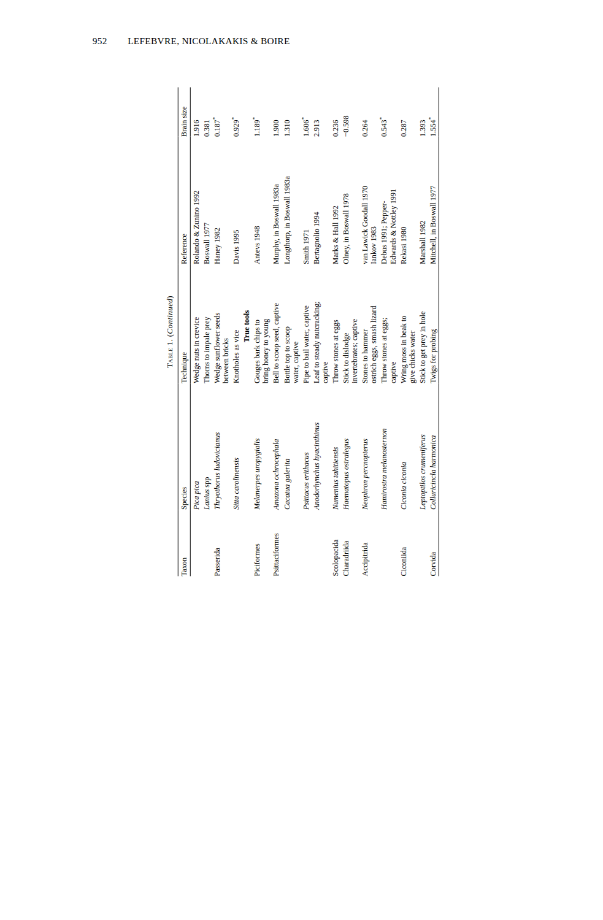952 Lefebvre, Nicolakakis & Boire
Table 1. ( Continued )
| Taxon | Species | Technique | Reference | Brain size |
| --- | --- | --- | --- | --- |
| | Pica pica | Wedge nuts in crevice | Rolando & Zunino 1992 | 1.916 |
| | Lanius spp | Thorns to impale prey | Boswall 1977 | 0.381 |
| Passerida | Thryothorus ludovicianus | Wedge sunflower seeds between bricks | Haney 1982 | 0.187 * |
| | Sitta carolinensis | Knotholes as vice | Davis 1995 | 0.929 * |
| | True tools | |
| Piciformes | Melanerpes uropygialis | Gouges bark chips to bring honey to young | Antevs 1948 | 1.189 * |
| Psittaciformes | Amazona ochrocephala | Bell to scoop seed, captive | Murphy, in Boswall 1983a | 1.900 |
| | Cacatua galerita | Bottle top to scoop water, captive | Longthorp, in Boswall 1983a | 1.310 |
| | Psittacus erithacus | Pipe to bail water, captive | Smith 1971 | 1.606 * |
| | Anodorhynchus hyacinthinus | Leaf to steady nutcracking; captive | Bertagnolio 1994 | 2.913 |
| Scolopacida | Numenius tahitiensis | Throw stones at eggs | Marks & Hall 1992 | 0.236 |
| Charadriida | Haematopus ostralegus | Stick to dislodge invertebrates; captive | Olney, in Boswall 1978 | −0.598 |
| Accipitrida | Neophron percnopterus | Stones to hammer ostrich eggs, smash lizard | van Lawick Goodall 1970 Iankov 1983 | 0.264 |
| | Hamirostra melanosternon | Throw stones at eggs; captive | Debus 1991; Pepper- Edwards & Nottley 1991 | 0.543 * |
| Ciconiida | Ciconia ciconia | Wring moss in beak to give chicks water | Rekasi 1980 | 0.287 |
| | Leptoptilos crumeniferus | Stick to get prey in hole | Marshall 1982 | 1.393 |
| Corvida | Colluricincla harmonica | Twigs for probing | Mitchell, in Boswall 1977 | 1.554 * |